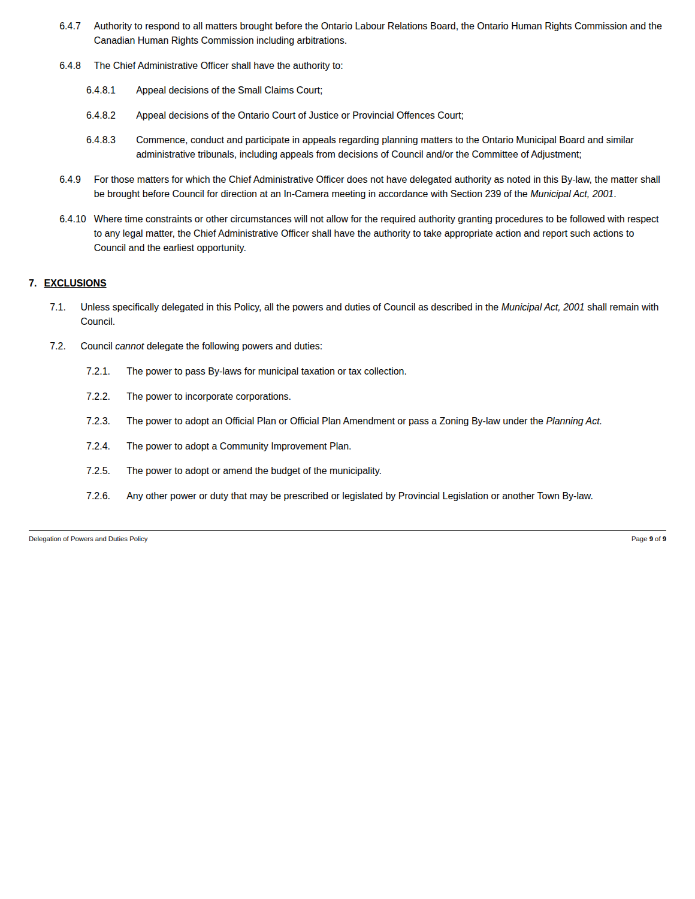6.4.7
Authority to respond to all matters brought before the Ontario Labour Relations Board, the Ontario Human Rights Commission and the Canadian Human Rights Commission including arbitrations.
6.4.8
The Chief Administrative Officer shall have the authority to:
6.4.8.1
Appeal decisions of the Small Claims Court;
6.4.8.2
Appeal decisions of the Ontario Court of Justice or Provincial Offences Court;
6.4.8.3
Commence, conduct and participate in appeals regarding planning matters to the Ontario Municipal Board and similar administrative tribunals, including appeals from decisions of Council and/or the Committee of Adjustment;
6.4.9
For those matters for which the Chief Administrative Officer does not have delegated authority as noted in this By-law, the matter shall be brought before Council for direction at an In-Camera meeting in accordance with Section 239 of the Municipal Act, 2001.
6.4.10
Where time constraints or other circumstances will not allow for the required authority granting procedures to be followed with respect to any legal matter, the Chief Administrative Officer shall have the authority to take appropriate action and report such actions to Council and the earliest opportunity.
7. EXCLUSIONS
7.1.
Unless specifically delegated in this Policy, all the powers and duties of Council as described in the Municipal Act, 2001 shall remain with Council.
7.2.
Council cannot delegate the following powers and duties:
7.2.1.
The power to pass By-laws for municipal taxation or tax collection.
7.2.2.
The power to incorporate corporations.
7.2.3.
The power to adopt an Official Plan or Official Plan Amendment or pass a Zoning By-law under the Planning Act.
7.2.4.
The power to adopt a Community Improvement Plan.
7.2.5.
The power to adopt or amend the budget of the municipality.
7.2.6.
Any other power or duty that may be prescribed or legislated by Provincial Legislation or another Town By-law.
Delegation of Powers and Duties Policy Page 9 of 9